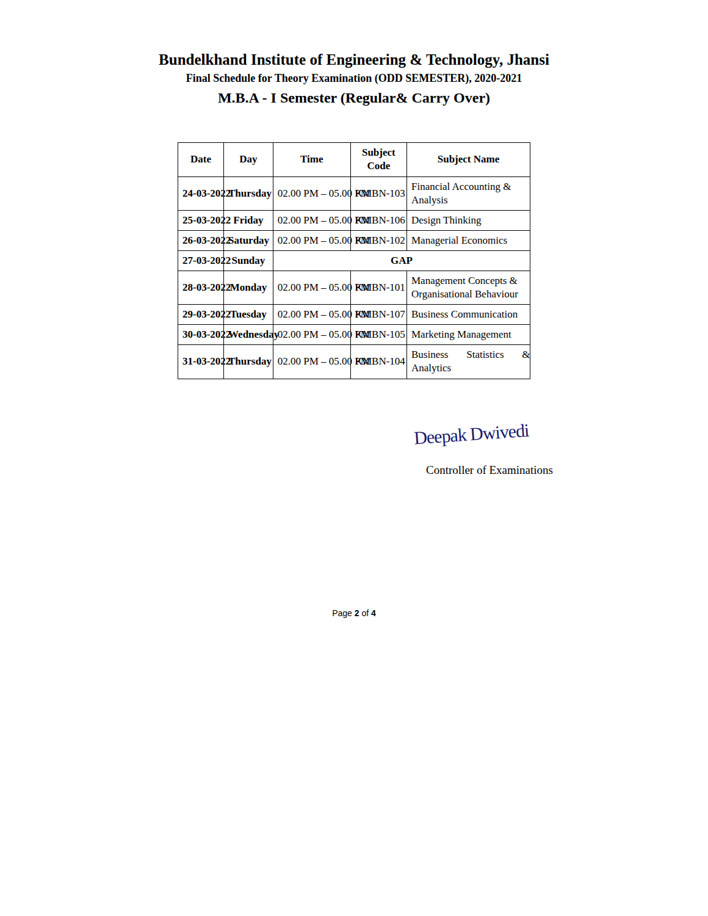Bundelkhand Institute of Engineering & Technology, Jhansi
Final Schedule for Theory Examination (ODD SEMESTER), 2020-2021
M.B.A - I Semester (Regular& Carry Over)
| Date | Day | Time | Subject Code | Subject Name |
| --- | --- | --- | --- | --- |
| 24-03-2022 | Thursday | 02.00 PM – 05.00 PM | KMBN-103 | Financial Accounting & Analysis |
| 25-03-2022 | Friday | 02.00 PM – 05.00 PM | KMBN-106 | Design Thinking |
| 26-03-2022 | Saturday | 02.00 PM – 05.00 PM | KMBN-102 | Managerial Economics |
| 27-03-2022 | Sunday | GAP |
| 28-03-2022 | Monday | 02.00 PM – 05.00 PM | KMBN-101 | Management Concepts & Organisational Behaviour |
| 29-03-2022 | Tuesday | 02.00 PM – 05.00 PM | KMBN-107 | Business Communication |
| 30-03-2022 | Wednesday | 02.00 PM – 05.00 PM | KMBN-105 | Marketing Management |
| 31-03-2022 | Thursday | 02.00 PM – 05.00 PM | KMBN-104 | Business Statistics & Analytics |
Deepak Dwivedi
Controller of Examinations
Page 2 of 4